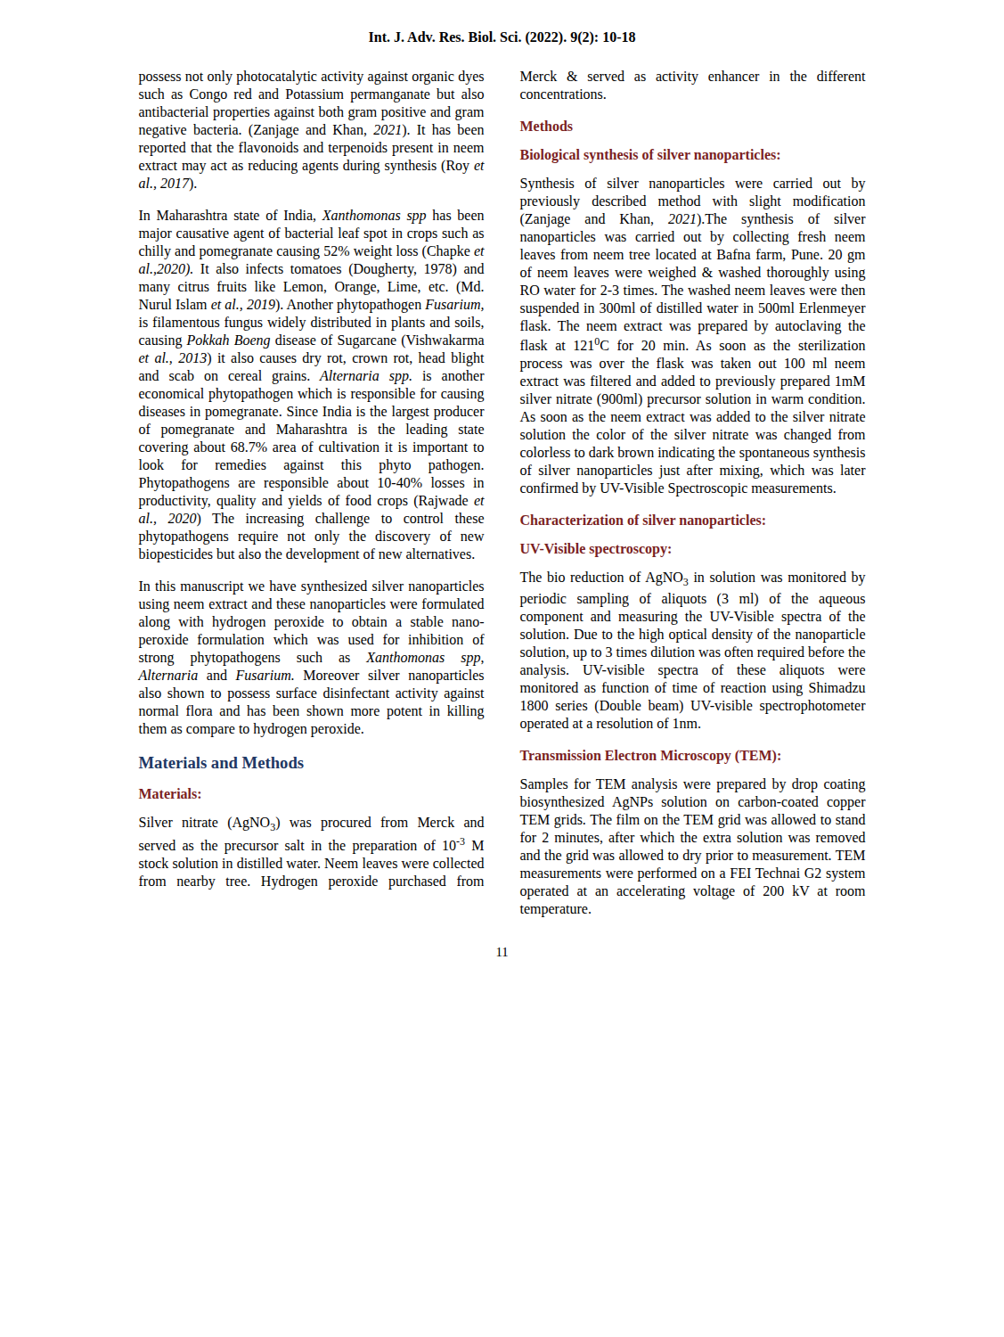Int. J. Adv. Res. Biol. Sci. (2022). 9(2): 10-18
possess not only photocatalytic activity against organic dyes such as Congo red and Potassium permanganate but also antibacterial properties against both gram positive and gram negative bacteria. (Zanjage and Khan, 2021). It has been reported that the flavonoids and terpenoids present in neem extract may act as reducing agents during synthesis (Roy et al., 2017).
In Maharashtra state of India, Xanthomonas spp has been major causative agent of bacterial leaf spot in crops such as chilly and pomegranate causing 52% weight loss (Chapke et al.,2020). It also infects tomatoes (Dougherty, 1978) and many citrus fruits like Lemon, Orange, Lime, etc. (Md. Nurul Islam et al., 2019). Another phytopathogen Fusarium, is filamentous fungus widely distributed in plants and soils, causing Pokkah Boeng disease of Sugarcane (Vishwakarma et al., 2013) it also causes dry rot, crown rot, head blight and scab on cereal grains. Alternaria spp. is another economical phytopathogen which is responsible for causing diseases in pomegranate. Since India is the largest producer of pomegranate and Maharashtra is the leading state covering about 68.7% area of cultivation it is important to look for remedies against this phyto pathogen. Phytopathogens are responsible about 10-40% losses in productivity, quality and yields of food crops (Rajwade et al., 2020) The increasing challenge to control these phytopathogens require not only the discovery of new biopesticides but also the development of new alternatives.
In this manuscript we have synthesized silver nanoparticles using neem extract and these nanoparticles were formulated along with hydrogen peroxide to obtain a stable nano-peroxide formulation which was used for inhibition of strong phytopathogens such as Xanthomonas spp, Alternaria and Fusarium. Moreover silver nanoparticles also shown to possess surface disinfectant activity against normal flora and has been shown more potent in killing them as compare to hydrogen peroxide.
Materials and Methods
Materials:
Silver nitrate (AgNO3) was procured from Merck and served as the precursor salt in the preparation of 10-3 M stock solution in distilled water. Neem leaves were collected from nearby tree. Hydrogen peroxide purchased from Merck & served as activity enhancer in the different concentrations.
Methods
Biological synthesis of silver nanoparticles:
Synthesis of silver nanoparticles were carried out by previously described method with slight modification (Zanjage and Khan, 2021).The synthesis of silver nanoparticles was carried out by collecting fresh neem leaves from neem tree located at Bafna farm, Pune. 20 gm of neem leaves were weighed & washed thoroughly using RO water for 2-3 times. The washed neem leaves were then suspended in 300ml of distilled water in 500ml Erlenmeyer flask. The neem extract was prepared by autoclaving the flask at 1210C for 20 min. As soon as the sterilization process was over the flask was taken out 100 ml neem extract was filtered and added to previously prepared 1mM silver nitrate (900ml) precursor solution in warm condition. As soon as the neem extract was added to the silver nitrate solution the color of the silver nitrate was changed from colorless to dark brown indicating the spontaneous synthesis of silver nanoparticles just after mixing, which was later confirmed by UV-Visible Spectroscopic measurements.
Characterization of silver nanoparticles:
UV-Visible spectroscopy:
The bio reduction of AgNO3 in solution was monitored by periodic sampling of aliquots (3 ml) of the aqueous component and measuring the UV-Visible spectra of the solution. Due to the high optical density of the nanoparticle solution, up to 3 times dilution was often required before the analysis. UV-visible spectra of these aliquots were monitored as function of time of reaction using Shimadzu 1800 series (Double beam) UV-visible spectrophotometer operated at a resolution of 1nm.
Transmission Electron Microscopy (TEM):
Samples for TEM analysis were prepared by drop coating biosynthesized AgNPs solution on carbon-coated copper TEM grids. The film on the TEM grid was allowed to stand for 2 minutes, after which the extra solution was removed and the grid was allowed to dry prior to measurement. TEM measurements were performed on a FEI Technai G2 system operated at an accelerating voltage of 200 kV at room temperature.
11